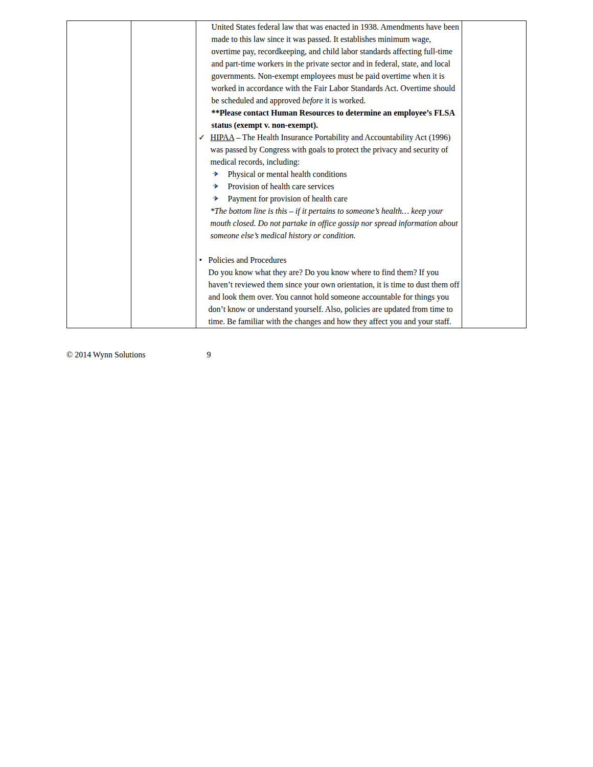| | | United States federal law that was enacted in 1938. Amendments have been made to this law since it was passed. It establishes minimum wage, overtime pay, recordkeeping, and child labor standards affecting full-time and part-time workers in the private sector and in federal, state, and local governments. Non-exempt employees must be paid overtime when it is worked in accordance with the Fair Labor Standards Act. Overtime should be scheduled and approved before it is worked. **Please contact Human Resources to determine an employee’s FLSA status (exempt v. non-exempt). HIPAA – The Health Insurance Portability and Accountability Act (1996) was passed by Congress with goals to protect the privacy and security of medical records, including: Physical or mental health conditions Provision of health care services Payment for provision of health care *The bottom line is this – if it pertains to someone’s health… keep your mouth closed. Do not partake in office gossip nor spread information about someone else’s medical history or condition. Policies and Procedures Do you know what they are? Do you know where to find them? If you haven’t reviewed them since your own orientation, it is time to dust them off and look them over. You cannot hold someone accountable for things you don’t know or understand yourself. Also, policies are updated from time to time. Be familiar with the changes and how they affect you and your staff. | |
© 2014 Wynn Solutions 9